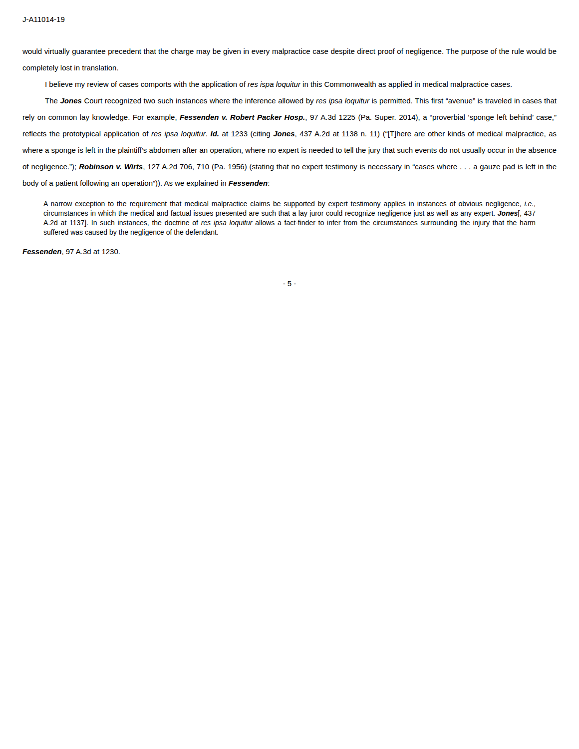J-A11014-19
would virtually guarantee precedent that the charge may be given in every malpractice case despite direct proof of negligence. The purpose of the rule would be completely lost in translation.
I believe my review of cases comports with the application of res ispa loquitur in this Commonwealth as applied in medical malpractice cases.
The Jones Court recognized two such instances where the inference allowed by res ipsa loquitur is permitted. This first “avenue” is traveled in cases that rely on common lay knowledge. For example, Fessenden v. Robert Packer Hosp., 97 A.3d 1225 (Pa. Super. 2014), a “proverbial ‘sponge left behind’ case,” reflects the prototypical application of res ipsa loquitur. Id. at 1233 (citing Jones, 437 A.2d at 1138 n. 11) (“[T]here are other kinds of medical malpractice, as where a sponge is left in the plaintiff’s abdomen after an operation, where no expert is needed to tell the jury that such events do not usually occur in the absence of negligence.”); Robinson v. Wirts, 127 A.2d 706, 710 (Pa. 1956) (stating that no expert testimony is necessary in “cases where . . . a gauze pad is left in the body of a patient following an operation”)). As we explained in Fessenden:
A narrow exception to the requirement that medical malpractice claims be supported by expert testimony applies in instances of obvious negligence, i.e., circumstances in which the medical and factual issues presented are such that a lay juror could recognize negligence just as well as any expert. Jones[, 437 A.2d at 1137]. In such instances, the doctrine of res ipsa loquitur allows a fact-finder to infer from the circumstances surrounding the injury that the harm suffered was caused by the negligence of the defendant.
Fessenden, 97 A.3d at 1230.
- 5 -